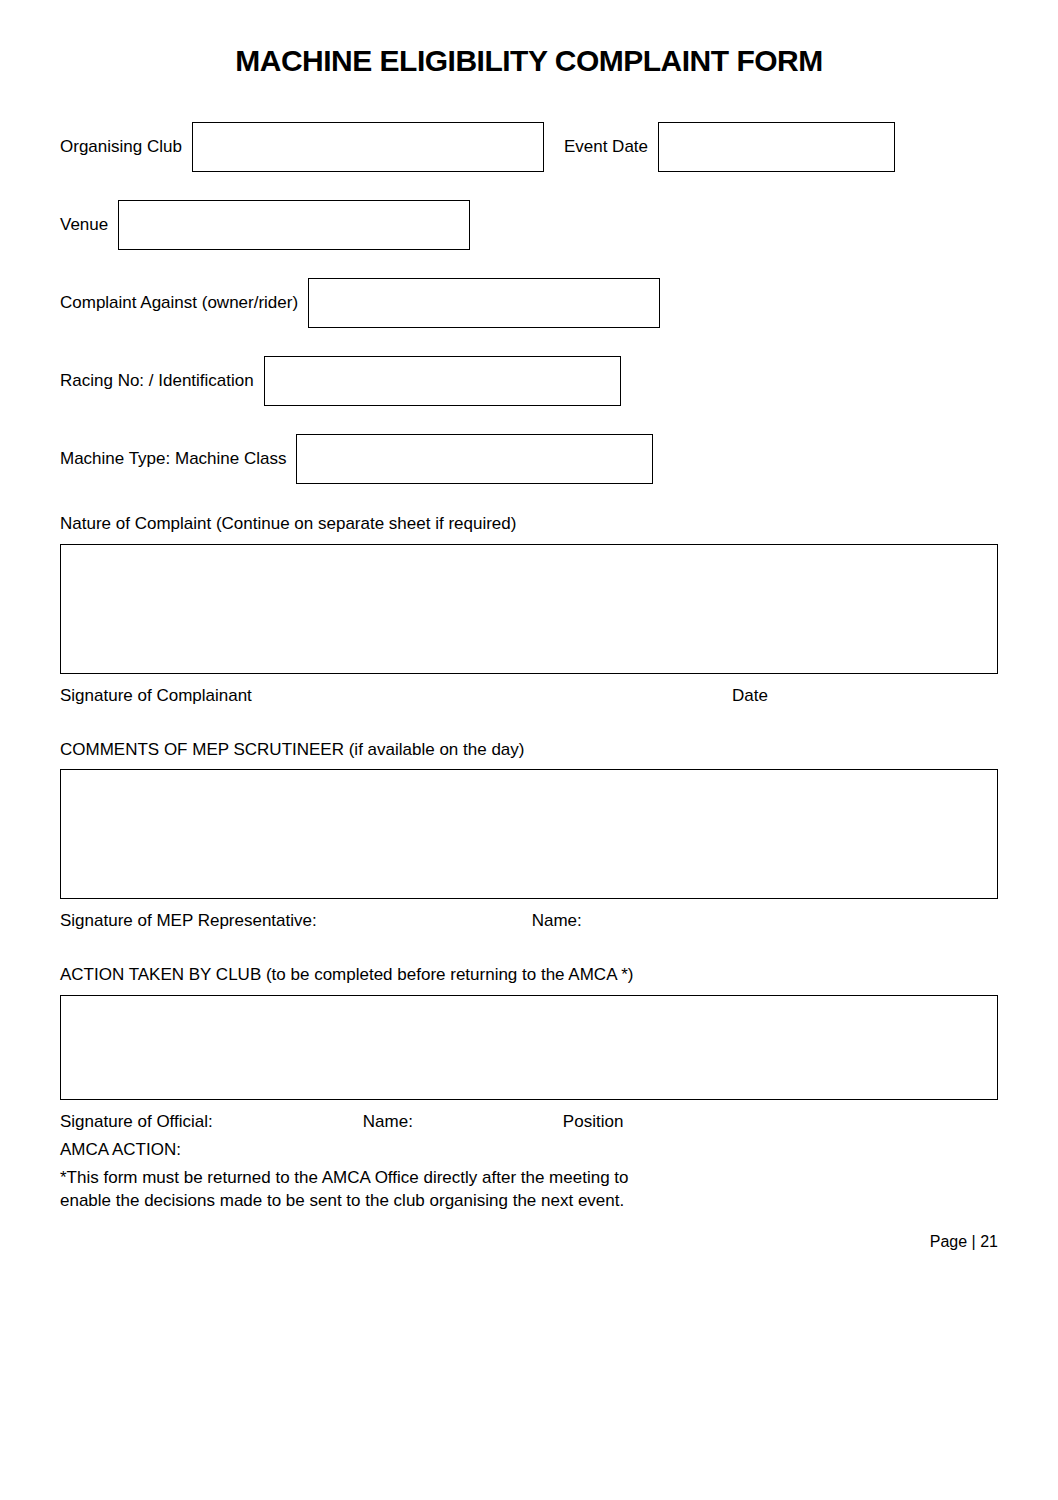MACHINE ELIGIBILITY COMPLAINT FORM
Organising Club
Event Date
Venue
Complaint Against (owner/rider)
Racing No: / Identification
Machine Type: Machine Class
Nature of Complaint (Continue on separate sheet if required)
Signature of Complainant Date
COMMENTS OF MEP SCRUTINEER (if available on the day)
Signature of MEP Representative: Name:
ACTION TAKEN BY CLUB (to be completed before returning to the AMCA *)
Signature of Official: Name: Position
AMCA ACTION:
*This form must be returned to the AMCA Office directly after the meeting to
enable the decisions made to be sent to the club organising the next event.
Page | 21